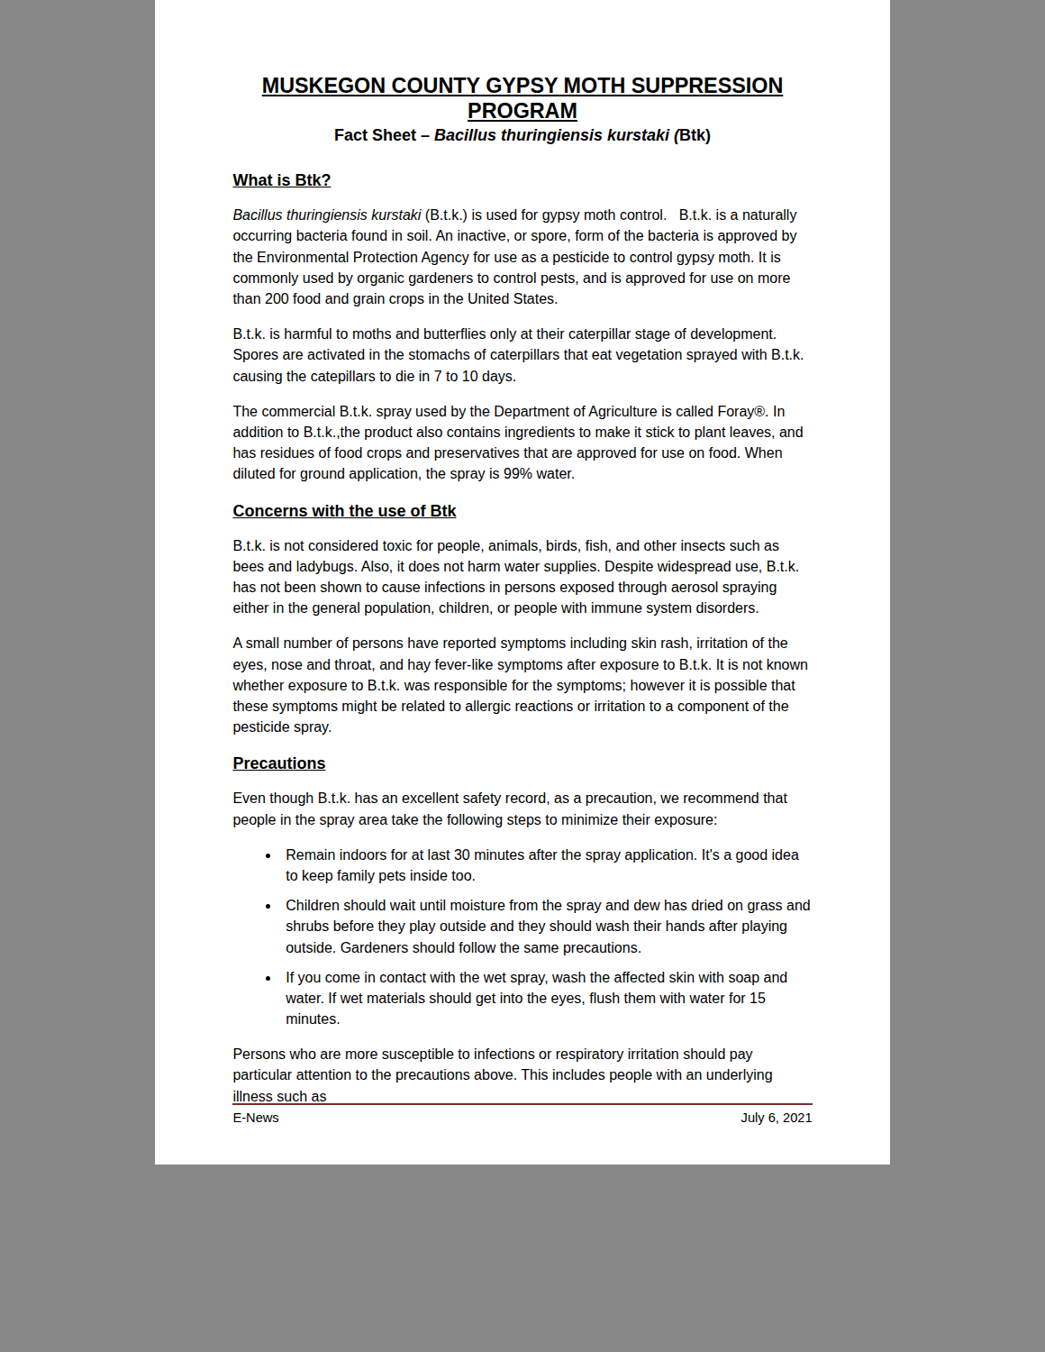MUSKEGON COUNTY GYPSY MOTH SUPPRESSION PROGRAM
Fact Sheet – Bacillus thuringiensis kurstaki (Btk)
What is Btk?
Bacillus thuringiensis kurstaki (B.t.k.) is used for gypsy moth control. B.t.k. is a naturally occurring bacteria found in soil. An inactive, or spore, form of the bacteria is approved by the Environmental Protection Agency for use as a pesticide to control gypsy moth. It is commonly used by organic gardeners to control pests, and is approved for use on more than 200 food and grain crops in the United States.
B.t.k. is harmful to moths and butterflies only at their caterpillar stage of development. Spores are activated in the stomachs of caterpillars that eat vegetation sprayed with B.t.k. causing the catepillars to die in 7 to 10 days.
The commercial B.t.k. spray used by the Department of Agriculture is called Foray®. In addition to B.t.k.,the product also contains ingredients to make it stick to plant leaves, and has residues of food crops and preservatives that are approved for use on food. When diluted for ground application, the spray is 99% water.
Concerns with the use of Btk
B.t.k. is not considered toxic for people, animals, birds, fish, and other insects such as bees and ladybugs. Also, it does not harm water supplies. Despite widespread use, B.t.k. has not been shown to cause infections in persons exposed through aerosol spraying either in the general population, children, or people with immune system disorders.
A small number of persons have reported symptoms including skin rash, irritation of the eyes, nose and throat, and hay fever-like symptoms after exposure to B.t.k. It is not known whether exposure to B.t.k. was responsible for the symptoms; however it is possible that these symptoms might be related to allergic reactions or irritation to a component of the pesticide spray.
Precautions
Even though B.t.k. has an excellent safety record, as a precaution, we recommend that people in the spray area take the following steps to minimize their exposure:
Remain indoors for at last 30 minutes after the spray application. It's a good idea to keep family pets inside too.
Children should wait until moisture from the spray and dew has dried on grass and shrubs before they play outside and they should wash their hands after playing outside. Gardeners should follow the same precautions.
If you come in contact with the wet spray, wash the affected skin with soap and water. If wet materials should get into the eyes, flush them with water for 15 minutes.
Persons who are more susceptible to infections or respiratory irritation should pay particular attention to the precautions above. This includes people with an underlying illness such as
E-News July 6, 2021